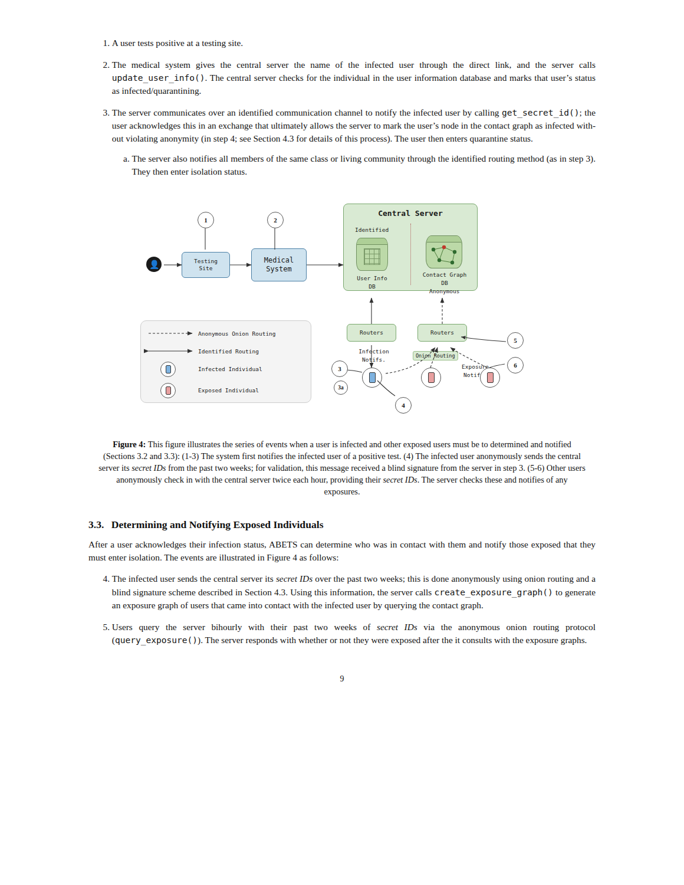A user tests positive at a testing site.
The medical system gives the central server the name of the infected user through the direct link, and the server calls update_user_info(). The central server checks for the individual in the user information database and marks that user’s status as infected/quarantining.
The server communicates over an identified communication channel to notify the infected user by calling get_secret_id(); the user acknowledges this in an exchange that ultimately allows the server to mark the user’s node in the contact graph as infected without violating anonymity (in step 4; see Section 4.3 for details of this process). The user then enters quarantine status.
The server also notifies all members of the same class or living community through the identified routing method (as in step 3). They then enter isolation status.
1
2
3
3a
4
5
6
👤
Testing
Site
Medical
System
Central Server
Identified
Anonymous
User Info
DB
Contact Graph
DB
Routers
Routers
Infection
Notifs.
Onion Routing
Exposure
Notifs.
Anonymous Onion Routing
Identified Routing
Infected Individual
Exposed Individual
Figure 4: This figure illustrates the series of events when a user is infected and other exposed users must be to determined and notified (Sections 3.2 and 3.3): (1-3) The system first notifies the infected user of a positive test. (4) The infected user anonymously sends the central server its secret IDs from the past two weeks; for validation, this message received a blind signature from the server in step 3. (5-6) Other users anonymously check in with the central server twice each hour, providing their secret IDs. The server checks these and notifies of any exposures.
3.3. Determining and Notifying Exposed Individuals
After a user acknowledges their infection status, ABETS can determine who was in contact with them and notify those exposed that they must enter isolation. The events are illustrated in Figure 4 as follows:
The infected user sends the central server its secret IDs over the past two weeks; this is done anonymously using onion routing and a blind signature scheme described in Section 4.3. Using this information, the server calls create_exposure_graph() to generate an exposure graph of users that came into contact with the infected user by querying the contact graph.
Users query the server bihourly with their past two weeks of secret IDs via the anonymous onion routing protocol (query_exposure()). The server responds with whether or not they were exposed after the it consults with the exposure graphs.
9